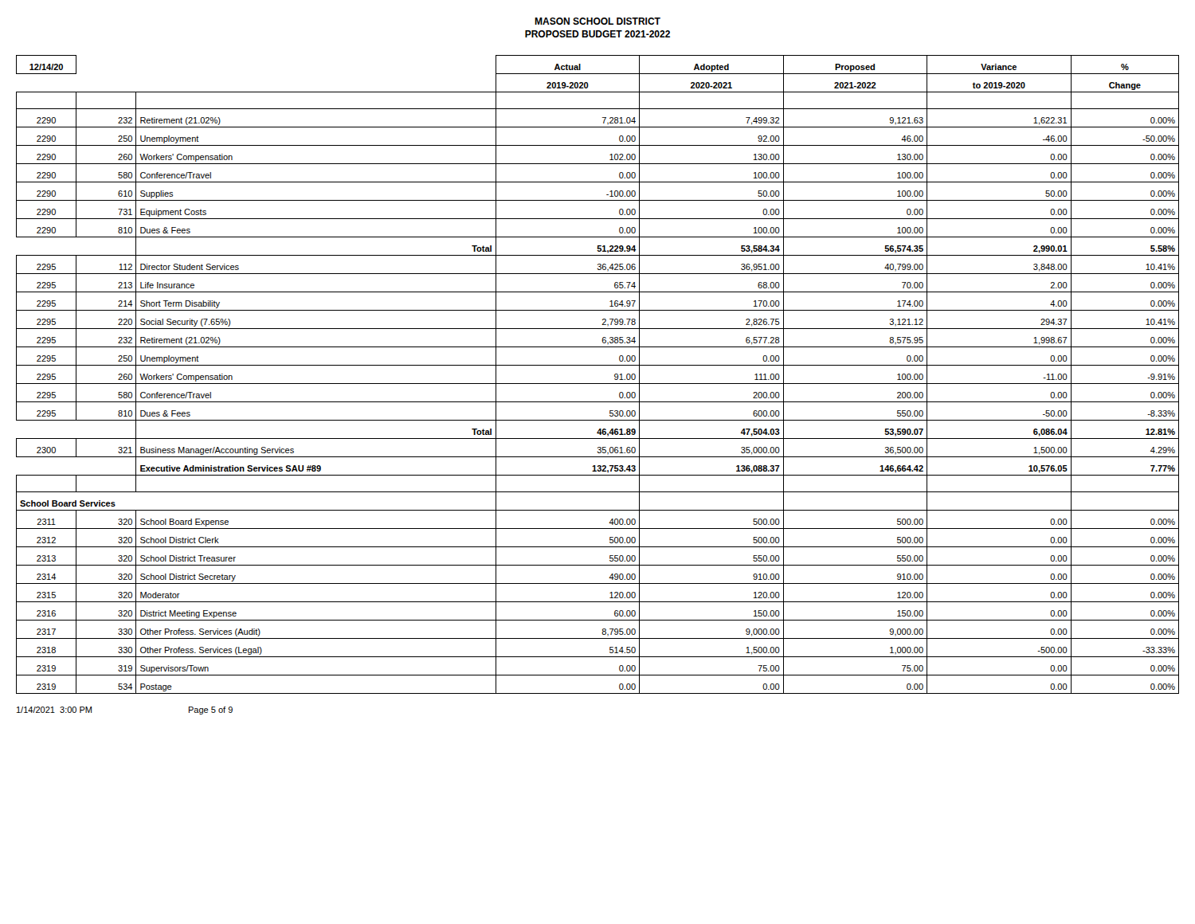MASON SCHOOL DISTRICT
PROPOSED BUDGET 2021-2022
| 12/14/20 | | | Actual | Adopted | Proposed | Variance | % |
| | | | 2019-2020 | 2020-2021 | 2021-2022 | to 2019-2020 | Change |
| 2290 | 232 | Retirement (21.02%) | 7,281.04 | 7,499.32 | 9,121.63 | 1,622.31 | 0.00% |
| 2290 | 250 | Unemployment | 0.00 | 92.00 | 46.00 | -46.00 | -50.00% |
| 2290 | 260 | Workers' Compensation | 102.00 | 130.00 | 130.00 | 0.00 | 0.00% |
| 2290 | 580 | Conference/Travel | 0.00 | 100.00 | 100.00 | 0.00 | 0.00% |
| 2290 | 610 | Supplies | -100.00 | 50.00 | 100.00 | 50.00 | 0.00% |
| 2290 | 731 | Equipment Costs | 0.00 | 0.00 | 0.00 | 0.00 | 0.00% |
| 2290 | 810 | Dues & Fees | 0.00 | 100.00 | 100.00 | 0.00 | 0.00% |
| | | Total | 51,229.94 | 53,584.34 | 56,574.35 | 2,990.01 | 5.58% |
| 2295 | 112 | Director Student Services | 36,425.06 | 36,951.00 | 40,799.00 | 3,848.00 | 10.41% |
| 2295 | 213 | Life Insurance | 65.74 | 68.00 | 70.00 | 2.00 | 0.00% |
| 2295 | 214 | Short Term Disability | 164.97 | 170.00 | 174.00 | 4.00 | 0.00% |
| 2295 | 220 | Social Security (7.65%) | 2,799.78 | 2,826.75 | 3,121.12 | 294.37 | 10.41% |
| 2295 | 232 | Retirement (21.02%) | 6,385.34 | 6,577.28 | 8,575.95 | 1,998.67 | 0.00% |
| 2295 | 250 | Unemployment | 0.00 | 0.00 | 0.00 | 0.00 | 0.00% |
| 2295 | 260 | Workers' Compensation | 91.00 | 111.00 | 100.00 | -11.00 | -9.91% |
| 2295 | 580 | Conference/Travel | 0.00 | 200.00 | 200.00 | 0.00 | 0.00% |
| 2295 | 810 | Dues & Fees | 530.00 | 600.00 | 550.00 | -50.00 | -8.33% |
| | | Total | 46,461.89 | 47,504.03 | 53,590.07 | 6,086.04 | 12.81% |
| 2300 | 321 | Business Manager/Accounting Services | 35,061.60 | 35,000.00 | 36,500.00 | 1,500.00 | 4.29% |
| | | Executive Administration Services SAU #89 | 132,753.43 | 136,088.37 | 146,664.42 | 10,576.05 | 7.77% |
| School Board Services | | | | | |
| 2311 | 320 | School Board Expense | 400.00 | 500.00 | 500.00 | 0.00 | 0.00% |
| 2312 | 320 | School District Clerk | 500.00 | 500.00 | 500.00 | 0.00 | 0.00% |
| 2313 | 320 | School District Treasurer | 550.00 | 550.00 | 550.00 | 0.00 | 0.00% |
| 2314 | 320 | School District Secretary | 490.00 | 910.00 | 910.00 | 0.00 | 0.00% |
| 2315 | 320 | Moderator | 120.00 | 120.00 | 120.00 | 0.00 | 0.00% |
| 2316 | 320 | District Meeting Expense | 60.00 | 150.00 | 150.00 | 0.00 | 0.00% |
| 2317 | 330 | Other Profess. Services (Audit) | 8,795.00 | 9,000.00 | 9,000.00 | 0.00 | 0.00% |
| 2318 | 330 | Other Profess. Services (Legal) | 514.50 | 1,500.00 | 1,000.00 | -500.00 | -33.33% |
| 2319 | 319 | Supervisors/Town | 0.00 | 75.00 | 75.00 | 0.00 | 0.00% |
| 2319 | 534 | Postage | 0.00 | 0.00 | 0.00 | 0.00 | 0.00% |
1/14/2021 3:00 PM Page 5 of 9